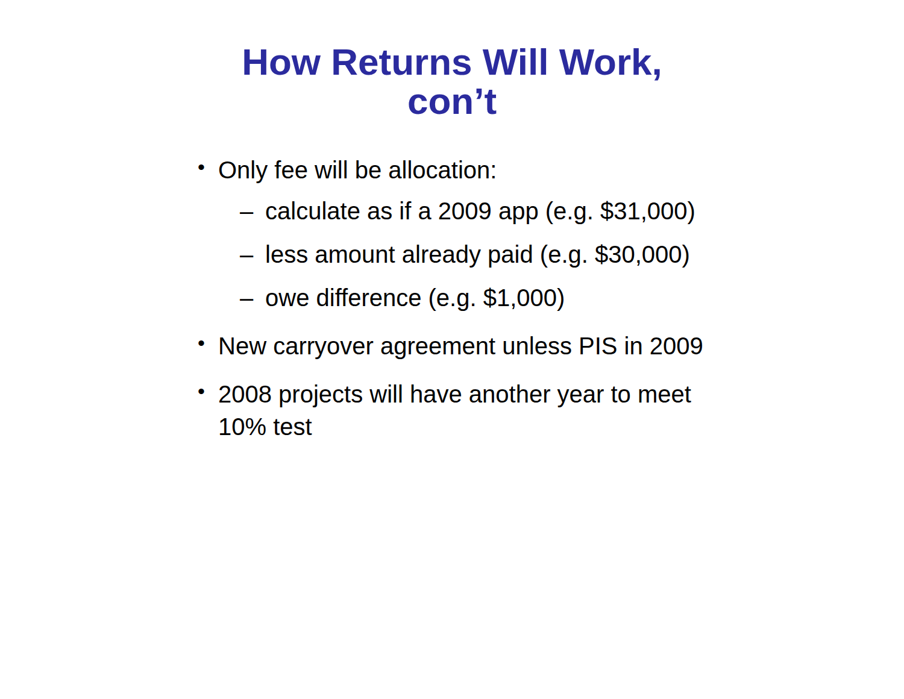How Returns Will Work, con’t
Only fee will be allocation:
calculate as if a 2009 app (e.g. $31,000)
less amount already paid (e.g. $30,000)
owe difference (e.g. $1,000)
New carryover agreement unless PIS in 2009
2008 projects will have another year to meet 10% test